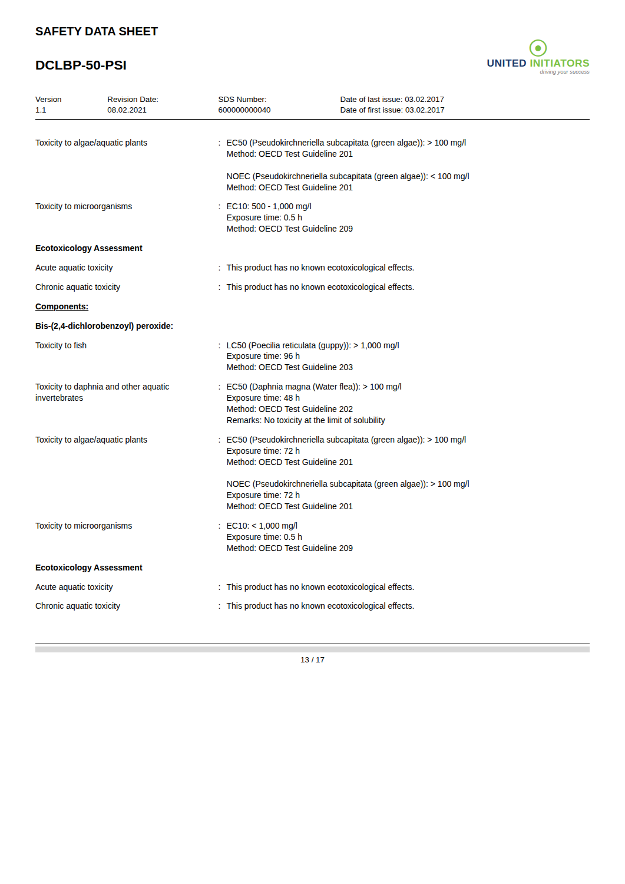SAFETY DATA SHEET
DCLBP-50-PSI
⦿
UNITED INITIATORS
driving your success
| Version 1.1 | Revision Date: 08.02.2021 | SDS Number: 600000000040 | Date of last issue: 03.02.2017 Date of first issue: 03.02.2017 |
| Toxicity to algae/aquatic plants | : | EC50 (Pseudokirchneriella subcapitata (green algae)): > 100 mg/l Method: OECD Test Guideline 201 NOEC (Pseudokirchneriella subcapitata (green algae)): < 100 mg/l Method: OECD Test Guideline 201 |
| Toxicity to microorganisms | : | EC10: 500 - 1,000 mg/l Exposure time: 0.5 h Method: OECD Test Guideline 209 |
| Ecotoxicology Assessment |
| Acute aquatic toxicity | : | This product has no known ecotoxicological effects. |
| Chronic aquatic toxicity | : | This product has no known ecotoxicological effects. |
| Components: |
| Bis-(2,4-dichlorobenzoyl) peroxide: |
| Toxicity to fish | : | LC50 (Poecilia reticulata (guppy)): > 1,000 mg/l Exposure time: 96 h Method: OECD Test Guideline 203 |
| Toxicity to daphnia and other aquatic invertebrates | : | EC50 (Daphnia magna (Water flea)): > 100 mg/l Exposure time: 48 h Method: OECD Test Guideline 202 Remarks: No toxicity at the limit of solubility |
| Toxicity to algae/aquatic plants | : | EC50 (Pseudokirchneriella subcapitata (green algae)): > 100 mg/l Exposure time: 72 h Method: OECD Test Guideline 201 NOEC (Pseudokirchneriella subcapitata (green algae)): > 100 mg/l Exposure time: 72 h Method: OECD Test Guideline 201 |
| Toxicity to microorganisms | : | EC10: < 1,000 mg/l Exposure time: 0.5 h Method: OECD Test Guideline 209 |
| Ecotoxicology Assessment |
| Acute aquatic toxicity | : | This product has no known ecotoxicological effects. |
| Chronic aquatic toxicity | : | This product has no known ecotoxicological effects. |
13 / 17